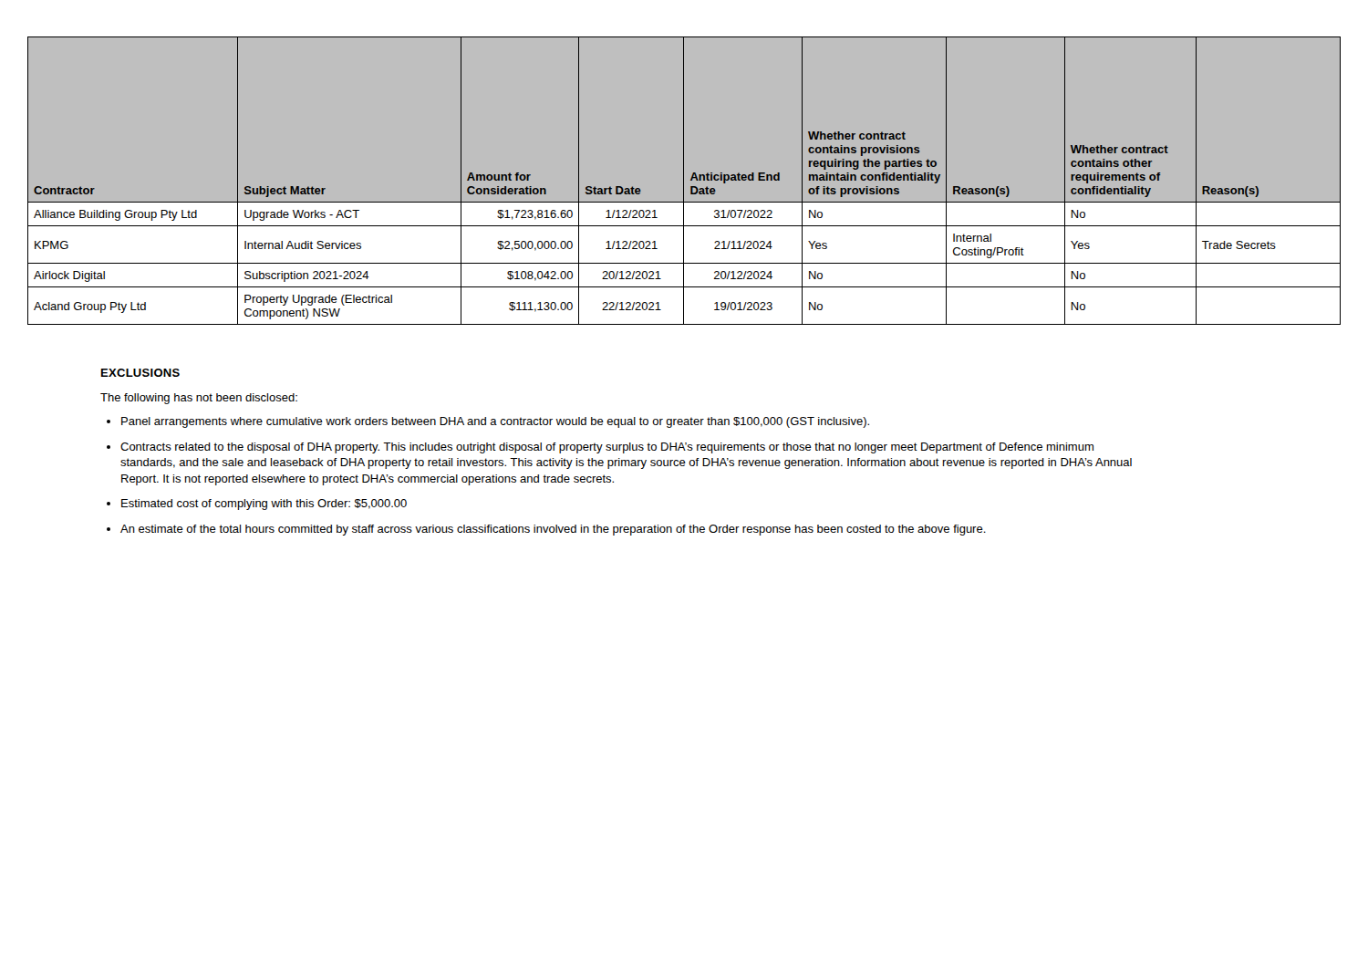| Contractor | Subject Matter | Amount for Consideration | Start Date | Anticipated End Date | Whether contract contains provisions requiring the parties to maintain confidentiality of its provisions | Reason(s) | Whether contract contains other requirements of confidentiality | Reason(s) |
| --- | --- | --- | --- | --- | --- | --- | --- | --- |
| Alliance Building Group Pty Ltd | Upgrade Works - ACT | $1,723,816.60 | 1/12/2021 | 31/07/2022 | No | | No | |
| KPMG | Internal Audit Services | $2,500,000.00 | 1/12/2021 | 21/11/2024 | Yes | Internal Costing/Profit | Yes | Trade Secrets |
| Airlock Digital | Subscription 2021-2024 | $108,042.00 | 20/12/2021 | 20/12/2024 | No | | No | |
| Acland Group Pty Ltd | Property Upgrade (Electrical Component) NSW | $111,130.00 | 22/12/2021 | 19/01/2023 | No | | No | |
EXCLUSIONS
The following has not been disclosed:
Panel arrangements where cumulative work orders between DHA and a contractor would be equal to or greater than $100,000 (GST inclusive).
Contracts related to the disposal of DHA property. This includes outright disposal of property surplus to DHA’s requirements or those that no longer meet Department of Defence minimum standards, and the sale and leaseback of DHA property to retail investors. This activity is the primary source of DHA’s revenue generation. Information about revenue is reported in DHA’s Annual Report. It is not reported elsewhere to protect DHA’s commercial operations and trade secrets.
Estimated cost of complying with this Order: $5,000.00
An estimate of the total hours committed by staff across various classifications involved in the preparation of the Order response has been costed to the above figure.